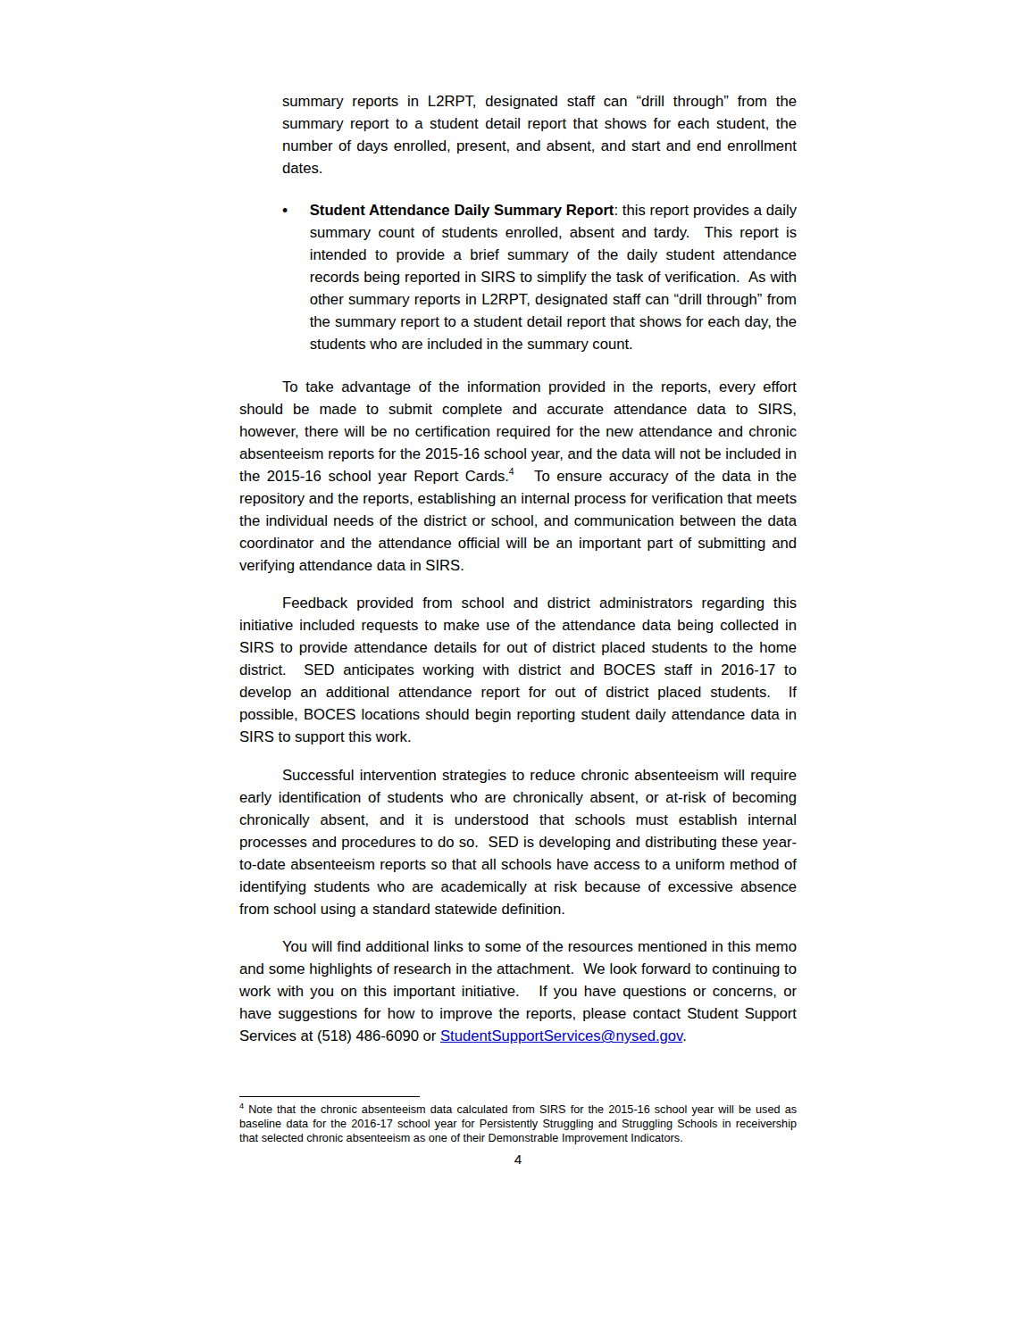summary reports in L2RPT, designated staff can “drill through” from the summary report to a student detail report that shows for each student, the number of days enrolled, present, and absent, and start and end enrollment dates.
Student Attendance Daily Summary Report: this report provides a daily summary count of students enrolled, absent and tardy. This report is intended to provide a brief summary of the daily student attendance records being reported in SIRS to simplify the task of verification. As with other summary reports in L2RPT, designated staff can “drill through” from the summary report to a student detail report that shows for each day, the students who are included in the summary count.
To take advantage of the information provided in the reports, every effort should be made to submit complete and accurate attendance data to SIRS, however, there will be no certification required for the new attendance and chronic absenteeism reports for the 2015-16 school year, and the data will not be included in the 2015-16 school year Report Cards.4 To ensure accuracy of the data in the repository and the reports, establishing an internal process for verification that meets the individual needs of the district or school, and communication between the data coordinator and the attendance official will be an important part of submitting and verifying attendance data in SIRS.
Feedback provided from school and district administrators regarding this initiative included requests to make use of the attendance data being collected in SIRS to provide attendance details for out of district placed students to the home district. SED anticipates working with district and BOCES staff in 2016-17 to develop an additional attendance report for out of district placed students. If possible, BOCES locations should begin reporting student daily attendance data in SIRS to support this work.
Successful intervention strategies to reduce chronic absenteeism will require early identification of students who are chronically absent, or at-risk of becoming chronically absent, and it is understood that schools must establish internal processes and procedures to do so. SED is developing and distributing these year-to-date absenteeism reports so that all schools have access to a uniform method of identifying students who are academically at risk because of excessive absence from school using a standard statewide definition.
You will find additional links to some of the resources mentioned in this memo and some highlights of research in the attachment. We look forward to continuing to work with you on this important initiative. If you have questions or concerns, or have suggestions for how to improve the reports, please contact Student Support Services at (518) 486-6090 or StudentSupportServices@nysed.gov.
4 Note that the chronic absenteeism data calculated from SIRS for the 2015-16 school year will be used as baseline data for the 2016-17 school year for Persistently Struggling and Struggling Schools in receivership that selected chronic absenteeism as one of their Demonstrable Improvement Indicators.
4